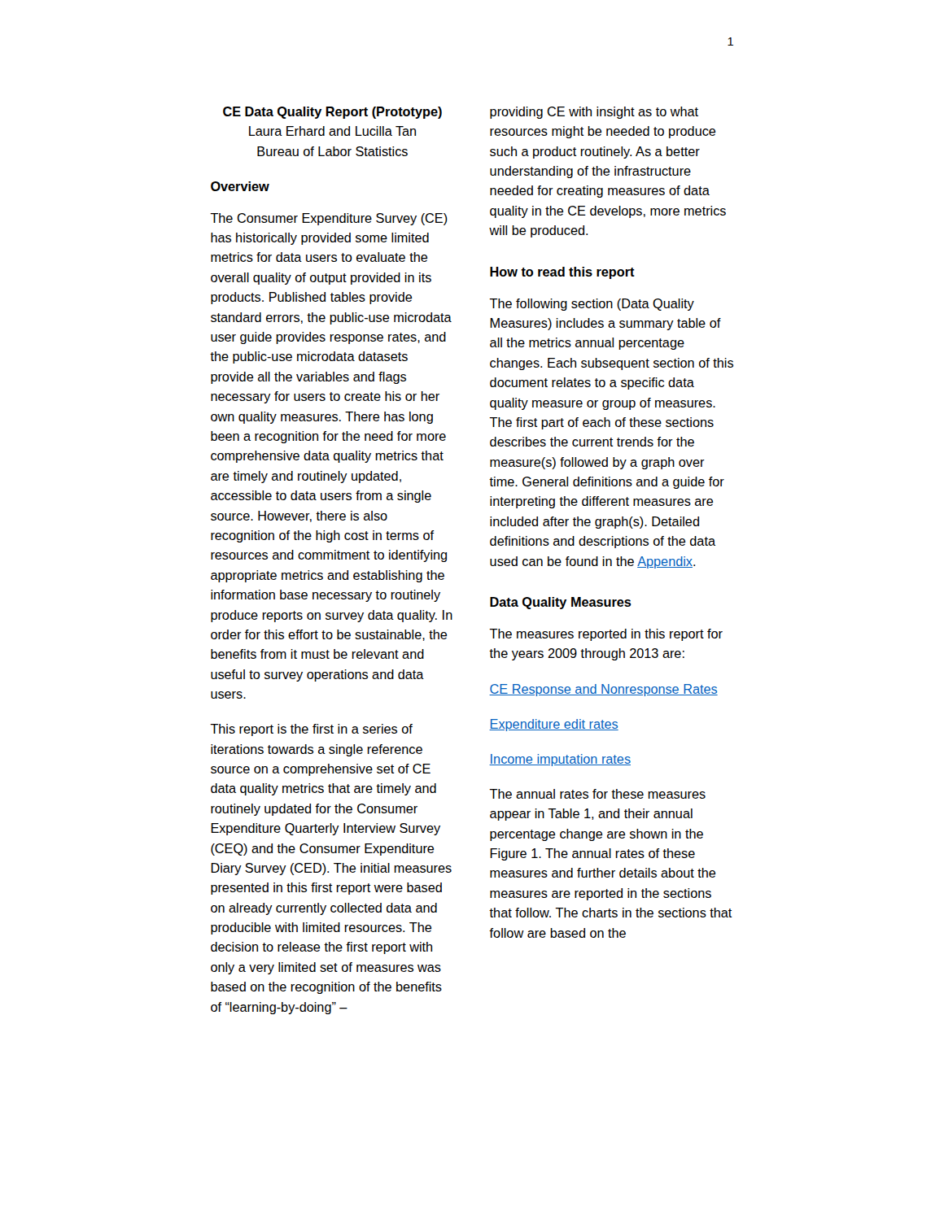1
CE Data Quality Report (Prototype)
Laura Erhard and Lucilla Tan
Bureau of Labor Statistics
Overview
The Consumer Expenditure Survey (CE) has historically provided some limited metrics for data users to evaluate the overall quality of output provided in its products. Published tables provide standard errors, the public-use microdata user guide provides response rates, and the public-use microdata datasets provide all the variables and flags necessary for users to create his or her own quality measures. There has long been a recognition for the need for more comprehensive data quality metrics that are timely and routinely updated, accessible to data users from a single source. However, there is also recognition of the high cost in terms of resources and commitment to identifying appropriate metrics and establishing the information base necessary to routinely produce reports on survey data quality. In order for this effort to be sustainable, the benefits from it must be relevant and useful to survey operations and data users.
This report is the first in a series of iterations towards a single reference source on a comprehensive set of CE data quality metrics that are timely and routinely updated for the Consumer Expenditure Quarterly Interview Survey (CEQ) and the Consumer Expenditure Diary Survey (CED). The initial measures presented in this first report were based on already currently collected data and producible with limited resources. The decision to release the first report with only a very limited set of measures was based on the recognition of the benefits of “learning-by-doing” –
providing CE with insight as to what resources might be needed to produce such a product routinely. As a better understanding of the infrastructure needed for creating measures of data quality in the CE develops, more metrics will be produced.
How to read this report
The following section (Data Quality Measures) includes a summary table of all the metrics annual percentage changes. Each subsequent section of this document relates to a specific data quality measure or group of measures. The first part of each of these sections describes the current trends for the measure(s) followed by a graph over time. General definitions and a guide for interpreting the different measures are included after the graph(s). Detailed definitions and descriptions of the data used can be found in the Appendix.
Data Quality Measures
The measures reported in this report for the years 2009 through 2013 are:
CE Response and Nonresponse Rates
Expenditure edit rates
Income imputation rates
The annual rates for these measures appear in Table 1, and their annual percentage change are shown in the Figure 1. The annual rates of these measures and further details about the measures are reported in the sections that follow. The charts in the sections that follow are based on the